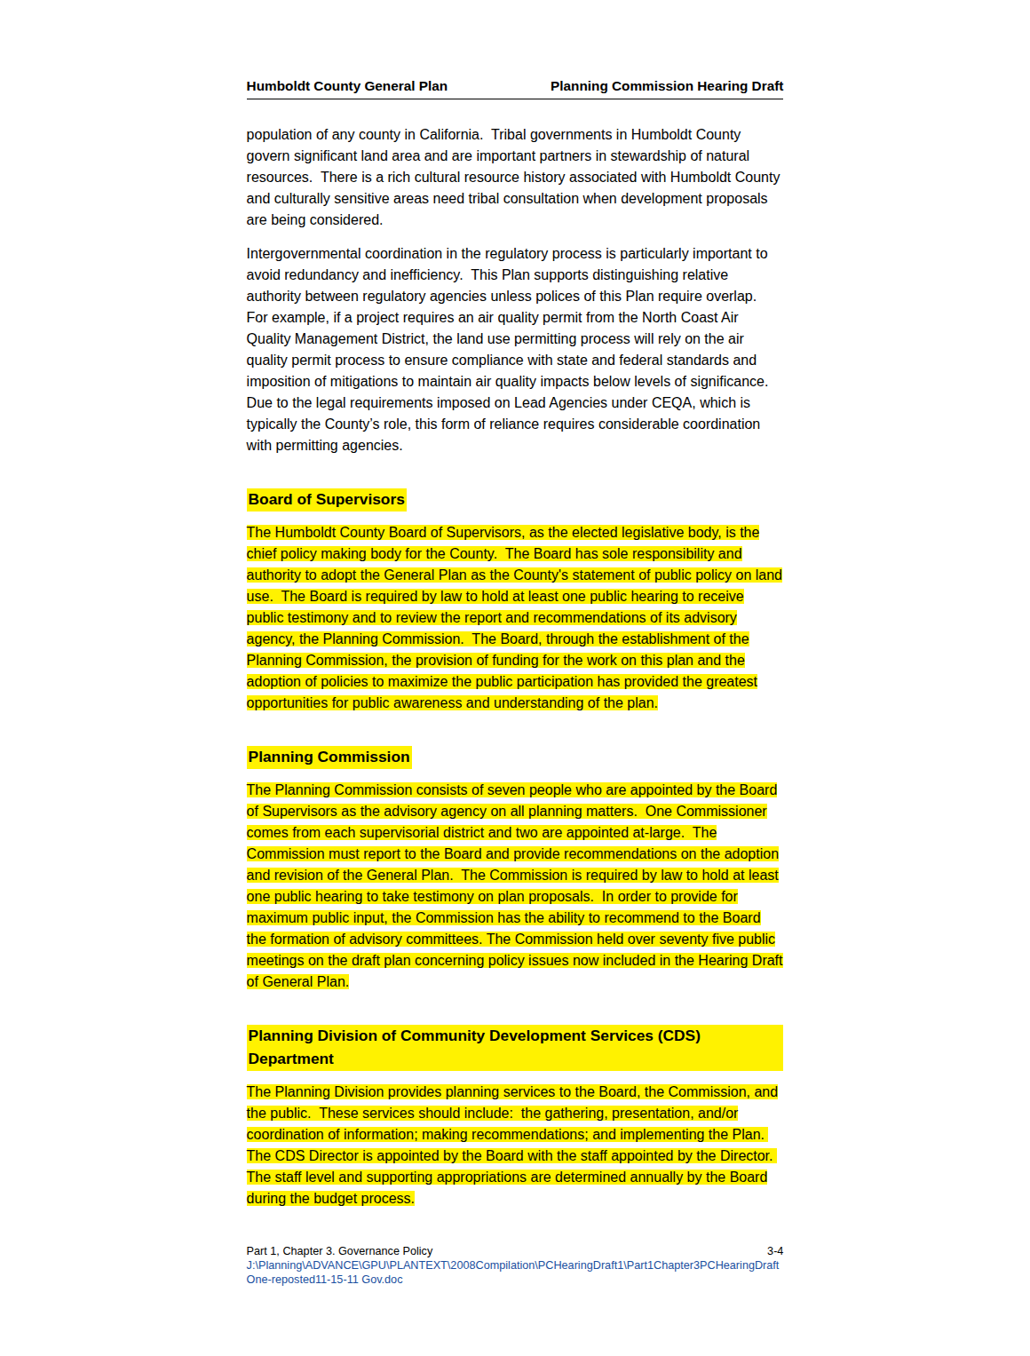Humboldt County General Plan Planning Commission Hearing Draft
population of any county in California. Tribal governments in Humboldt County govern significant land area and are important partners in stewardship of natural resources. There is a rich cultural resource history associated with Humboldt County and culturally sensitive areas need tribal consultation when development proposals are being considered.
Intergovernmental coordination in the regulatory process is particularly important to avoid redundancy and inefficiency. This Plan supports distinguishing relative authority between regulatory agencies unless polices of this Plan require overlap. For example, if a project requires an air quality permit from the North Coast Air Quality Management District, the land use permitting process will rely on the air quality permit process to ensure compliance with state and federal standards and imposition of mitigations to maintain air quality impacts below levels of significance. Due to the legal requirements imposed on Lead Agencies under CEQA, which is typically the County’s role, this form of reliance requires considerable coordination with permitting agencies.
Board of Supervisors
The Humboldt County Board of Supervisors, as the elected legislative body, is the chief policy making body for the County. The Board has sole responsibility and authority to adopt the General Plan as the County's statement of public policy on land use. The Board is required by law to hold at least one public hearing to receive public testimony and to review the report and recommendations of its advisory agency, the Planning Commission. The Board, through the establishment of the Planning Commission, the provision of funding for the work on this plan and the adoption of policies to maximize the public participation has provided the greatest opportunities for public awareness and understanding of the plan.
Planning Commission
The Planning Commission consists of seven people who are appointed by the Board of Supervisors as the advisory agency on all planning matters. One Commissioner comes from each supervisorial district and two are appointed at-large. The Commission must report to the Board and provide recommendations on the adoption and revision of the General Plan. The Commission is required by law to hold at least one public hearing to take testimony on plan proposals. In order to provide for maximum public input, the Commission has the ability to recommend to the Board the formation of advisory committees. The Commission held over seventy five public meetings on the draft plan concerning policy issues now included in the Hearing Draft of General Plan.
Planning Division of Community Development Services (CDS) Department
The Planning Division provides planning services to the Board, the Commission, and the public. These services should include: the gathering, presentation, and/or coordination of information; making recommendations; and implementing the Plan. The CDS Director is appointed by the Board with the staff appointed by the Director. The staff level and supporting appropriations are determined annually by the Board during the budget process.
Part 1, Chapter 3. Governance Policy 3-4
J:\Planning\ADVANCE\GPU\PLANTEXT\2008Compilation\PCHearingDraft1\Part1Chapter3PCHearingDraftOne-reposted11-15-11 Gov.doc